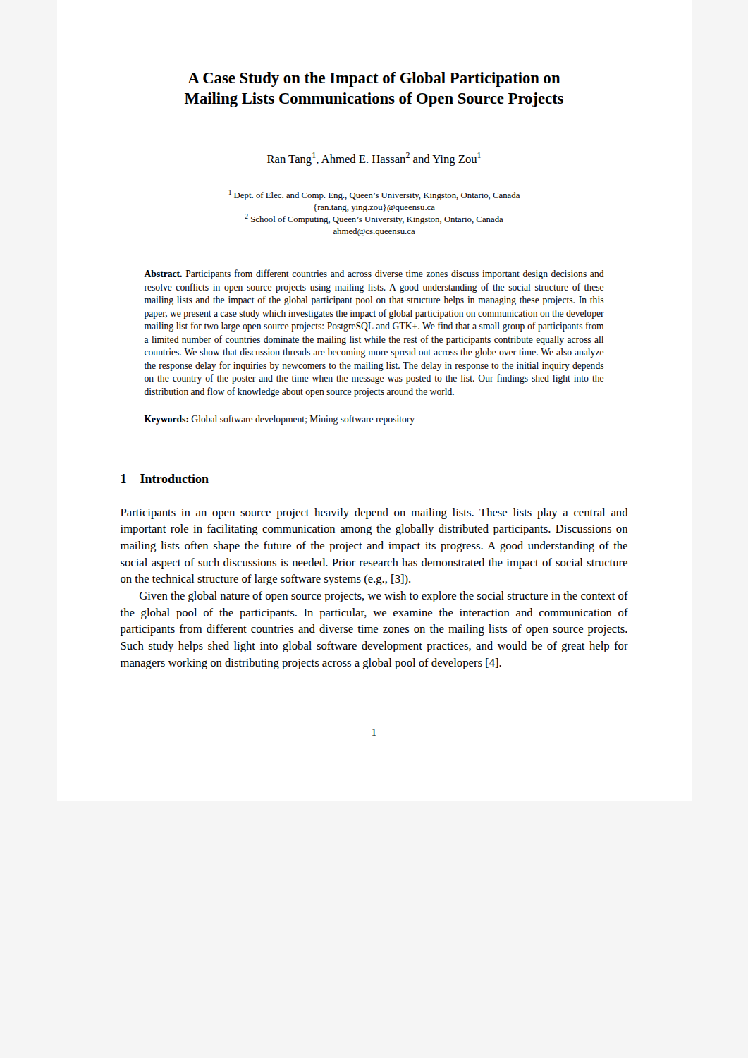A Case Study on the Impact of Global Participation on
Mailing Lists Communications of Open Source Projects
Ran Tang1, Ahmed E. Hassan2 and Ying Zou1
1 Dept. of Elec. and Comp. Eng., Queen’s University, Kingston, Ontario, Canada
{ran.tang, ying.zou}@queensu.ca
2 School of Computing, Queen’s University, Kingston, Ontario, Canada
ahmed@cs.queensu.ca
Abstract. Participants from different countries and across diverse time zones discuss important design decisions and resolve conflicts in open source projects using mailing lists. A good understanding of the social structure of these mailing lists and the impact of the global participant pool on that structure helps in managing these projects. In this paper, we present a case study which investigates the impact of global participation on communication on the developer mailing list for two large open source projects: PostgreSQL and GTK+. We find that a small group of participants from a limited number of countries dominate the mailing list while the rest of the participants contribute equally across all countries. We show that discussion threads are becoming more spread out across the globe over time. We also analyze the response delay for inquiries by newcomers to the mailing list. The delay in response to the initial inquiry depends on the country of the poster and the time when the message was posted to the list. Our findings shed light into the distribution and flow of knowledge about open source projects around the world.
Keywords: Global software development; Mining software repository
1 Introduction
Participants in an open source project heavily depend on mailing lists. These lists play a central and important role in facilitating communication among the globally distributed participants. Discussions on mailing lists often shape the future of the project and impact its progress. A good understanding of the social aspect of such discussions is needed. Prior research has demonstrated the impact of social structure on the technical structure of large software systems (e.g., [3]).
Given the global nature of open source projects, we wish to explore the social structure in the context of the global pool of the participants. In particular, we examine the interaction and communication of participants from different countries and diverse time zones on the mailing lists of open source projects. Such study helps shed light into global software development practices, and would be of great help for managers working on distributing projects across a global pool of developers [4].
1